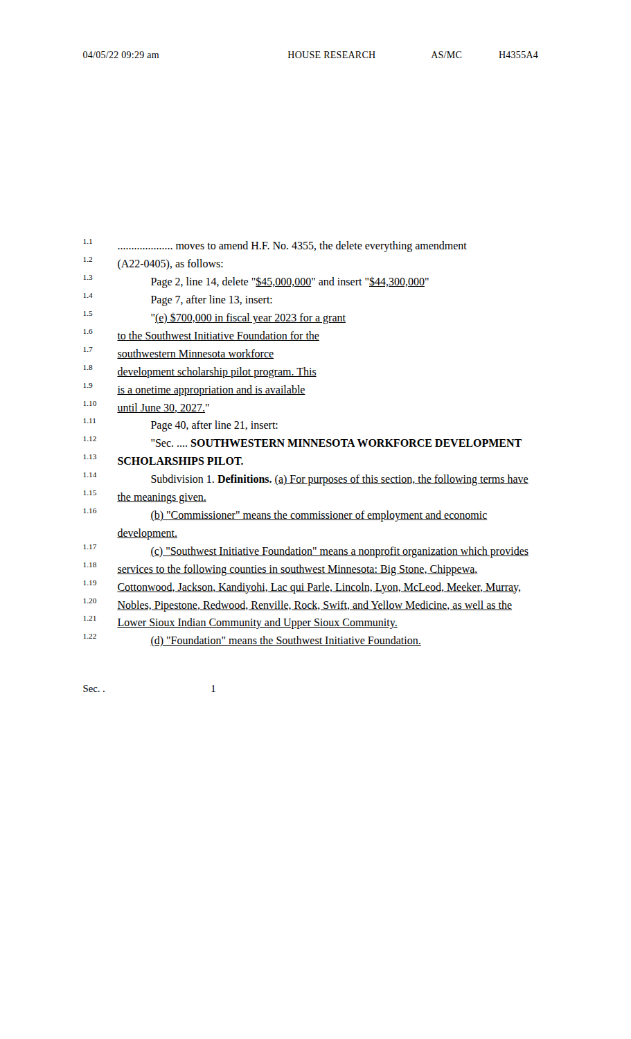04/05/22 09:29 am HOUSE RESEARCH AS/MC H4355A4
| 1.1 | .................... moves to amend H.F. No. 4355, the delete everything amendment |
| 1.2 | (A22-0405), as follows: |
| 1.3 | Page 2, line 14, delete " $45,000,000 " and insert " $44,300,000 " |
| 1.4 | Page 7, after line 13, insert: |
| 1.5 | " (e) $700,000 in fiscal year 2023 for a grant |
| 1.6 | to the Southwest Initiative Foundation for the |
| 1.7 | southwestern Minnesota workforce |
| 1.8 | development scholarship pilot program. This |
| 1.9 | is a onetime appropriation and is available |
| 1.10 | until June 30, 2027. " |
| 1.11 | Page 40, after line 21, insert: |
| 1.12 | "Sec. .... SOUTHWESTERN MINNESOTA WORKFORCE DEVELOPMENT |
| 1.13 | SCHOLARSHIPS PILOT. |
| 1.14 | Subdivision 1. Definitions. (a) For purposes of this section, the following terms have |
| 1.15 | the meanings given. |
| 1.16 | (b) "Commissioner" means the commissioner of employment and economic development. |
| 1.17 | (c) "Southwest Initiative Foundation" means a nonprofit organization which provides |
| 1.18 | services to the following counties in southwest Minnesota: Big Stone, Chippewa, |
| 1.19 | Cottonwood, Jackson, Kandiyohi, Lac qui Parle, Lincoln, Lyon, McLeod, Meeker, Murray, |
| 1.20 | Nobles, Pipestone, Redwood, Renville, Rock, Swift, and Yellow Medicine, as well as the |
| 1.21 | Lower Sioux Indian Community and Upper Sioux Community. |
| 1.22 | (d) "Foundation" means the Southwest Initiative Foundation. |
Sec. . 1